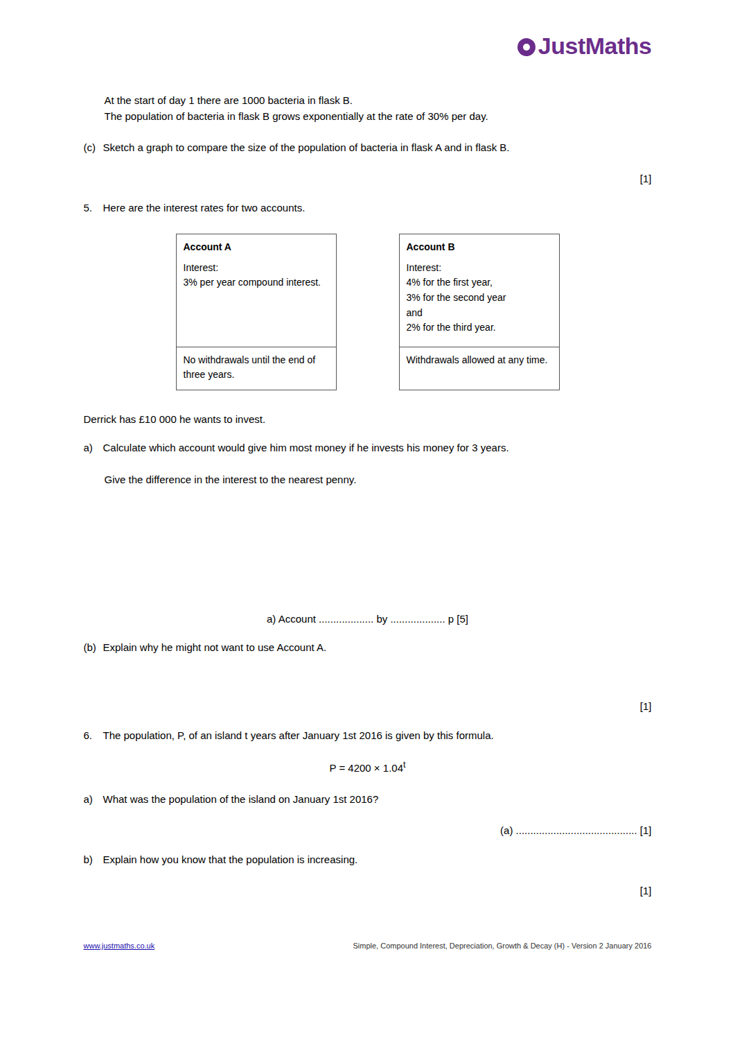JustMaths
At the start of day 1 there are 1000 bacteria in flask B.
The population of bacteria in flask B grows exponentially at the rate of 30% per day.
(c) Sketch a graph to compare the size of the population of bacteria in flask A and in flask B.
[1]
5. Here are the interest rates for two accounts.
Account A
Interest:
3% per year compound interest.
No withdrawals until the end of three years.
Account B
Interest:
4% for the first year,
3% for the second year
and
2% for the third year.
Withdrawals allowed at any time.
Derrick has £10 000 he wants to invest.
a) Calculate which account would give him most money if he invests his money for 3 years.
Give the difference in the interest to the nearest penny.
a) Account ................... by ................... p [5]
(b) Explain why he might not want to use Account A.
[1]
6. The population, P, of an island t years after January 1st 2016 is given by this formula.
P = 4200 × 1.04t
a) What was the population of the island on January 1st 2016?
(a) .......................................... [1]
b) Explain how you know that the population is increasing.
[1]
www.justmaths.co.uk Simple, Compound Interest, Depreciation, Growth & Decay (H) - Version 2 January 2016